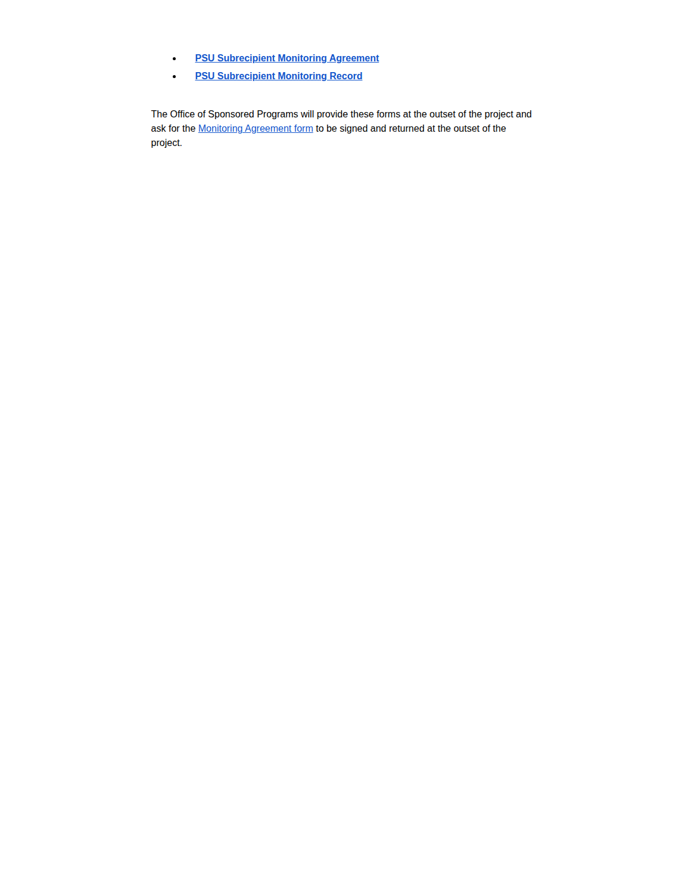PSU Subrecipient Monitoring Agreement
PSU Subrecipient Monitoring Record
The Office of Sponsored Programs will provide these forms at the outset of the project and ask for the Monitoring Agreement form to be signed and returned at the outset of the project.